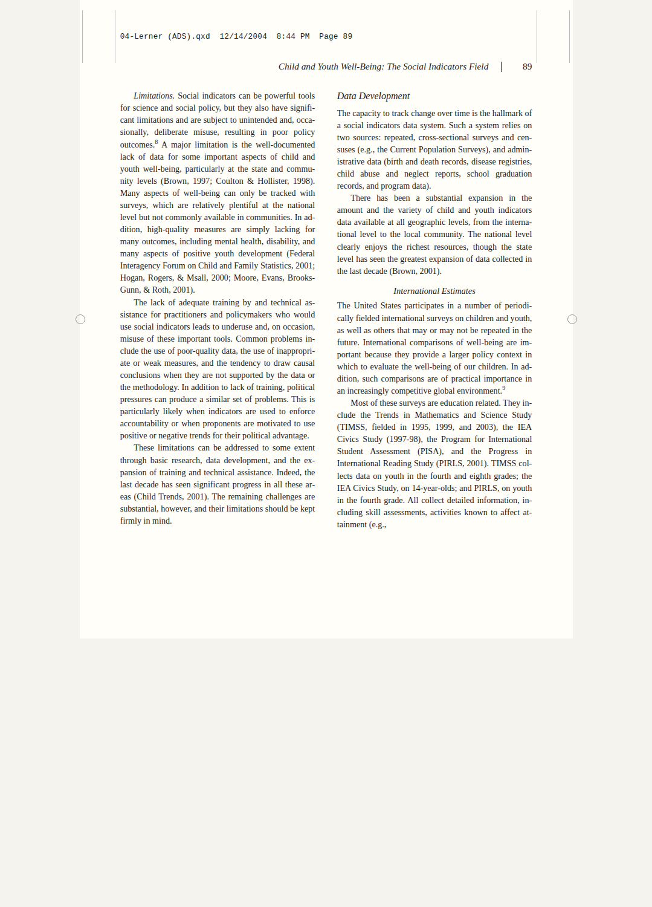04-Lerner (ADS).qxd 12/14/2004 8:44 PM Page 89
Child and Youth Well-Being: The Social Indicators Field 89
Limitations. Social indicators can be powerful tools for science and social policy, but they also have significant limitations and are subject to unintended and, occasionally, deliberate misuse, resulting in poor policy outcomes.8 A major limitation is the well-documented lack of data for some important aspects of child and youth well-being, particularly at the state and community levels (Brown, 1997; Coulton & Hollister, 1998). Many aspects of well-being can only be tracked with surveys, which are relatively plentiful at the national level but not commonly available in communities. In addition, high-quality measures are simply lacking for many outcomes, including mental health, disability, and many aspects of positive youth development (Federal Interagency Forum on Child and Family Statistics, 2001; Hogan, Rogers, & Msall, 2000; Moore, Evans, Brooks-Gunn, & Roth, 2001).
The lack of adequate training by and technical assistance for practitioners and policymakers who would use social indicators leads to underuse and, on occasion, misuse of these important tools. Common problems include the use of poor-quality data, the use of inappropriate or weak measures, and the tendency to draw causal conclusions when they are not supported by the data or the methodology. In addition to lack of training, political pressures can produce a similar set of problems. This is particularly likely when indicators are used to enforce accountability or when proponents are motivated to use positive or negative trends for their political advantage.
These limitations can be addressed to some extent through basic research, data development, and the expansion of training and technical assistance. Indeed, the last decade has seen significant progress in all these areas (Child Trends, 2001). The remaining challenges are substantial, however, and their limitations should be kept firmly in mind.
Data Development
The capacity to track change over time is the hallmark of a social indicators data system. Such a system relies on two sources: repeated, cross-sectional surveys and censuses (e.g., the Current Population Surveys), and administrative data (birth and death records, disease registries, child abuse and neglect reports, school graduation records, and program data).
There has been a substantial expansion in the amount and the variety of child and youth indicators data available at all geographic levels, from the international level to the local community. The national level clearly enjoys the richest resources, though the state level has seen the greatest expansion of data collected in the last decade (Brown, 2001).
International Estimates
The United States participates in a number of periodically fielded international surveys on children and youth, as well as others that may or may not be repeated in the future. International comparisons of well-being are important because they provide a larger policy context in which to evaluate the well-being of our children. In addition, such comparisons are of practical importance in an increasingly competitive global environment.9
Most of these surveys are education related. They include the Trends in Mathematics and Science Study (TIMSS, fielded in 1995, 1999, and 2003), the IEA Civics Study (1997-98), the Program for International Student Assessment (PISA), and the Progress in International Reading Study (PIRLS, 2001). TIMSS collects data on youth in the fourth and eighth grades; the IEA Civics Study, on 14-year-olds; and PIRLS, on youth in the fourth grade. All collect detailed information, including skill assessments, activities known to affect attainment (e.g.,